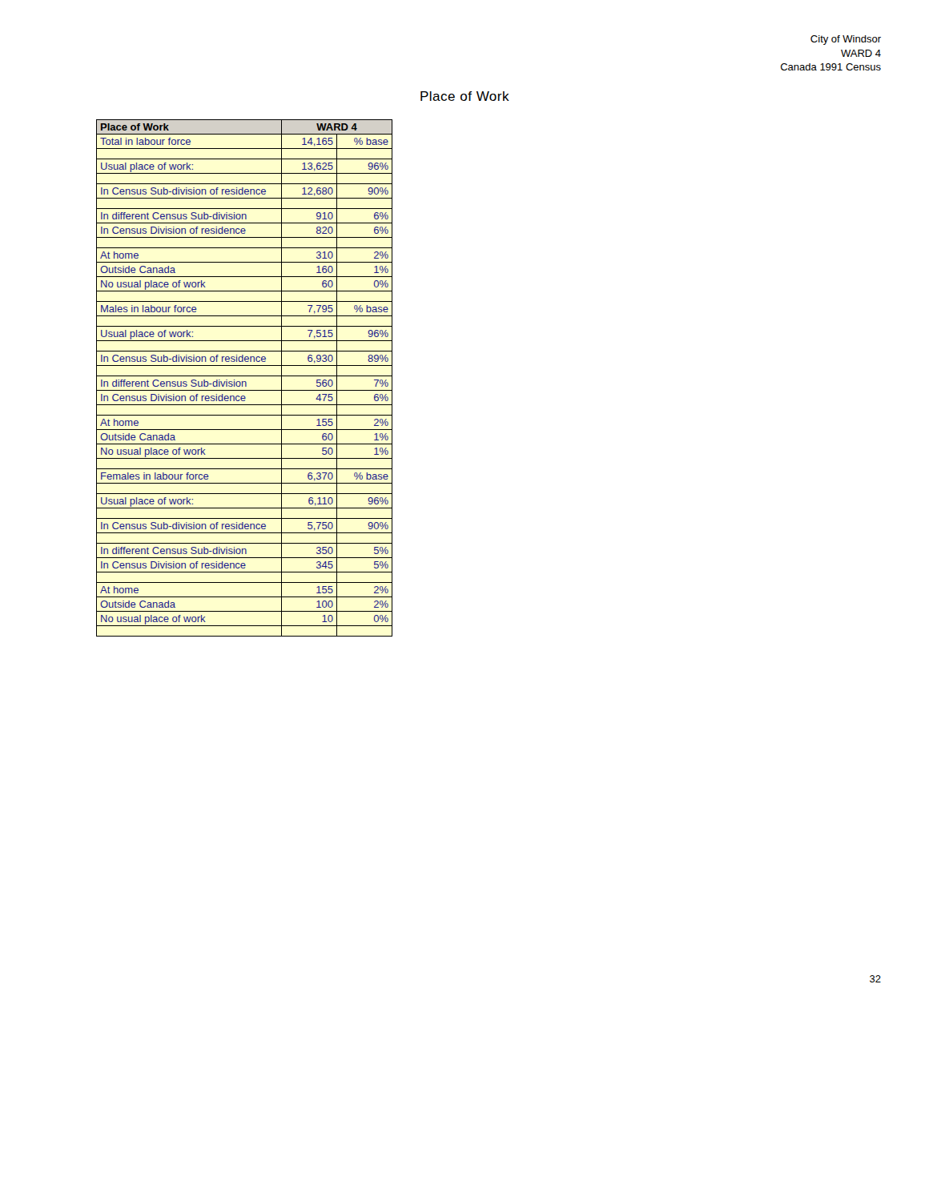City of Windsor
WARD 4
Canada 1991 Census
Place of Work
| Place of Work | WARD 4 |
| --- | --- |
| Total in labour force | 14,165 | % base |
| Usual place of work: | 13,625 | 96% |
| In Census Sub-division of residence | 12,680 | 90% |
| In different Census Sub-division | 910 | 6% |
| In Census Division of residence | 820 | 6% |
| At home | 310 | 2% |
| Outside Canada | 160 | 1% |
| No usual place of work | 60 | 0% |
| Males in labour force | 7,795 | % base |
| Usual place of work: | 7,515 | 96% |
| In Census Sub-division of residence | 6,930 | 89% |
| In different Census Sub-division | 560 | 7% |
| In Census Division of residence | 475 | 6% |
| At home | 155 | 2% |
| Outside Canada | 60 | 1% |
| No usual place of work | 50 | 1% |
| Females in labour force | 6,370 | % base |
| Usual place of work: | 6,110 | 96% |
| In Census Sub-division of residence | 5,750 | 90% |
| In different Census Sub-division | 350 | 5% |
| In Census Division of residence | 345 | 5% |
| At home | 155 | 2% |
| Outside Canada | 100 | 2% |
| No usual place of work | 10 | 0% |
32